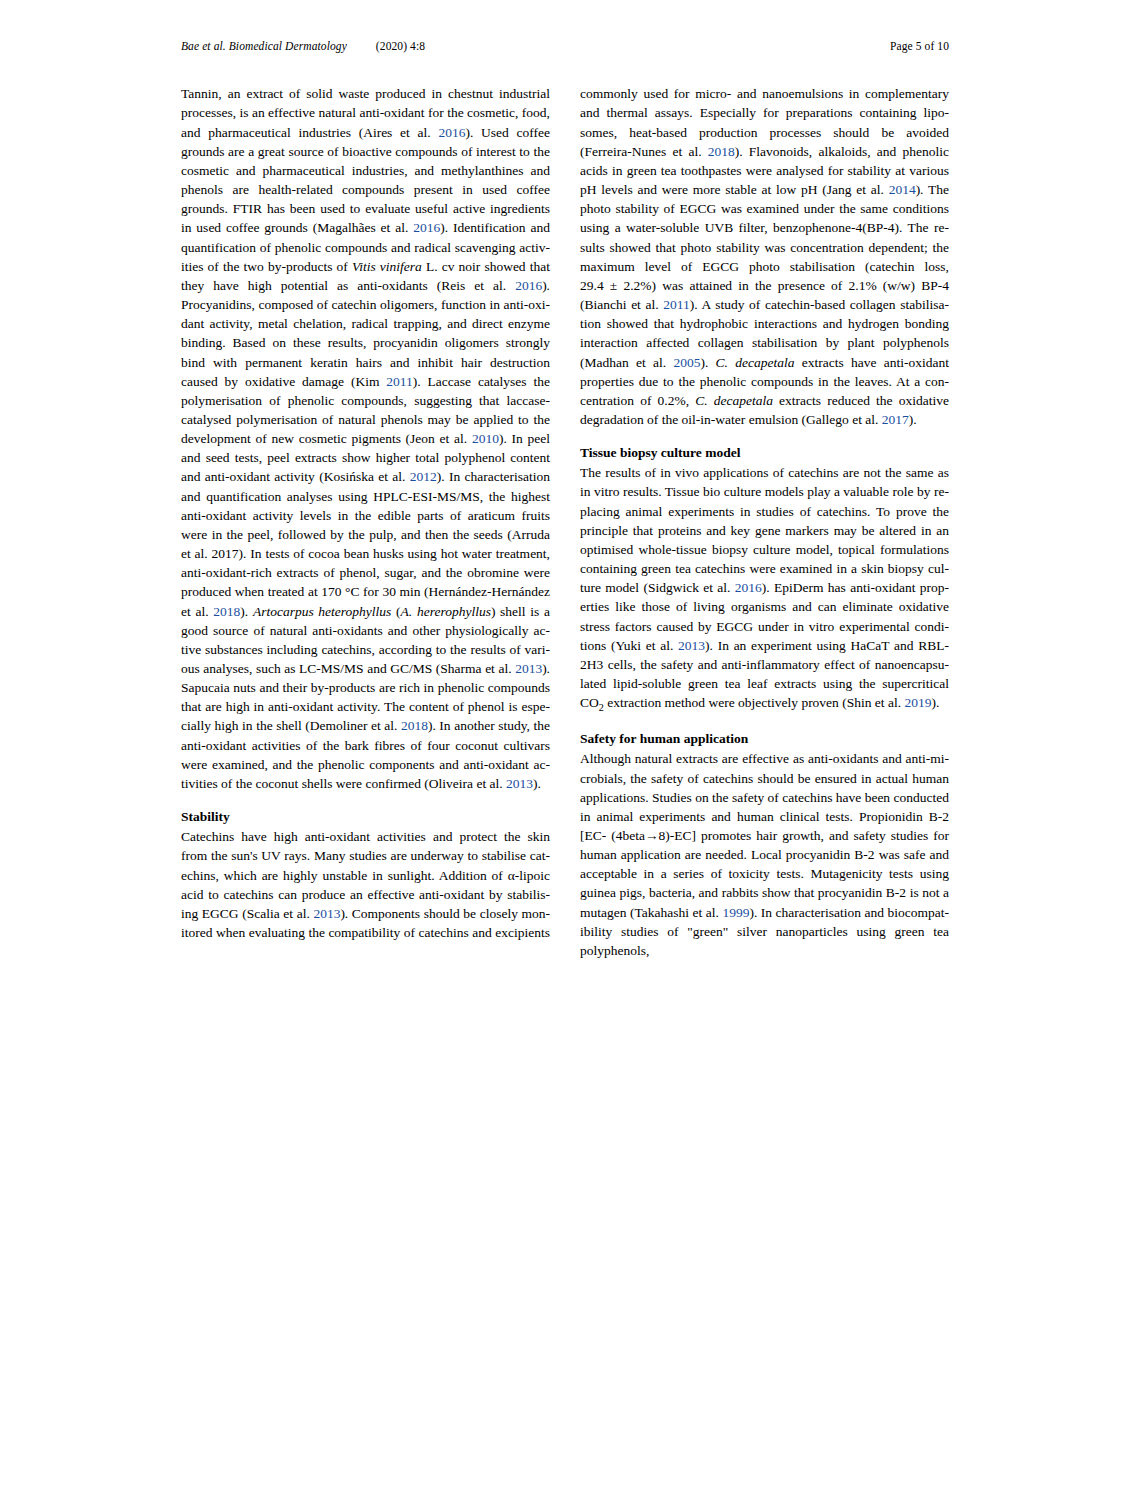Bae et al. Biomedical Dermatology (2020) 4:8
Page 5 of 10
Tannin, an extract of solid waste produced in chestnut industrial processes, is an effective natural anti-oxidant for the cosmetic, food, and pharmaceutical industries (Aires et al. 2016). Used coffee grounds are a great source of bioactive compounds of interest to the cosmetic and pharmaceutical industries, and methylanthines and phenols are health-related compounds present in used coffee grounds. FTIR has been used to evaluate useful active ingredients in used coffee grounds (Magalhães et al. 2016). Identification and quantification of phenolic compounds and radical scavenging activities of the two by-products of Vitis vinifera L. cv noir showed that they have high potential as anti-oxidants (Reis et al. 2016). Procyanidins, composed of catechin oligomers, function in anti-oxidant activity, metal chelation, radical trapping, and direct enzyme binding. Based on these results, procyanidin oligomers strongly bind with permanent keratin hairs and inhibit hair destruction caused by oxidative damage (Kim 2011). Laccase catalyses the polymerisation of phenolic compounds, suggesting that laccase-catalysed polymerisation of natural phenols may be applied to the development of new cosmetic pigments (Jeon et al. 2010). In peel and seed tests, peel extracts show higher total polyphenol content and anti-oxidant activity (Kosińska et al. 2012). In characterisation and quantification analyses using HPLC-ESI-MS/MS, the highest anti-oxidant activity levels in the edible parts of araticum fruits were in the peel, followed by the pulp, and then the seeds (Arruda et al. 2017). In tests of cocoa bean husks using hot water treatment, anti-oxidant-rich extracts of phenol, sugar, and the obromine were produced when treated at 170 °C for 30 min (Hernández-Hernández et al. 2018). Artocarpus heterophyllus (A. hererophyllus) shell is a good source of natural anti-oxidants and other physiologically active substances including catechins, according to the results of various analyses, such as LC-MS/MS and GC/MS (Sharma et al. 2013). Sapucaia nuts and their by-products are rich in phenolic compounds that are high in anti-oxidant activity. The content of phenol is especially high in the shell (Demoliner et al. 2018). In another study, the anti-oxidant activities of the bark fibres of four coconut cultivars were examined, and the phenolic components and anti-oxidant activities of the coconut shells were confirmed (Oliveira et al. 2013).
Stability
Catechins have high anti-oxidant activities and protect the skin from the sun's UV rays. Many studies are underway to stabilise catechins, which are highly unstable in sunlight. Addition of α-lipoic acid to catechins can produce an effective anti-oxidant by stabilising EGCG (Scalia et al. 2013). Components should be closely monitored when evaluating the compatibility of catechins and excipients commonly used for micro- and nanoemulsions in complementary and thermal assays. Especially for preparations containing liposomes, heat-based production processes should be avoided (Ferreira-Nunes et al. 2018). Flavonoids, alkaloids, and phenolic acids in green tea toothpastes were analysed for stability at various pH levels and were more stable at low pH (Jang et al. 2014). The photo stability of EGCG was examined under the same conditions using a water-soluble UVB filter, benzophenone-4(BP-4). The results showed that photo stability was concentration dependent; the maximum level of EGCG photo stabilisation (catechin loss, 29.4 ± 2.2%) was attained in the presence of 2.1% (w/w) BP-4 (Bianchi et al. 2011). A study of catechin-based collagen stabilisation showed that hydrophobic interactions and hydrogen bonding interaction affected collagen stabilisation by plant polyphenols (Madhan et al. 2005). C. decapetala extracts have anti-oxidant properties due to the phenolic compounds in the leaves. At a concentration of 0.2%, C. decapetala extracts reduced the oxidative degradation of the oil-in-water emulsion (Gallego et al. 2017).
Tissue biopsy culture model
The results of in vivo applications of catechins are not the same as in vitro results. Tissue bio culture models play a valuable role by replacing animal experiments in studies of catechins. To prove the principle that proteins and key gene markers may be altered in an optimised whole-tissue biopsy culture model, topical formulations containing green tea catechins were examined in a skin biopsy culture model (Sidgwick et al. 2016). EpiDerm has anti-oxidant properties like those of living organisms and can eliminate oxidative stress factors caused by EGCG under in vitro experimental conditions (Yuki et al. 2013). In an experiment using HaCaT and RBL-2H3 cells, the safety and anti-inflammatory effect of nanoencapsulated lipid-soluble green tea leaf extracts using the supercritical CO2 extraction method were objectively proven (Shin et al. 2019).
Safety for human application
Although natural extracts are effective as anti-oxidants and anti-microbials, the safety of catechins should be ensured in actual human applications. Studies on the safety of catechins have been conducted in animal experiments and human clinical tests. Propionidin B-2 [EC- (4beta→8)-EC] promotes hair growth, and safety studies for human application are needed. Local procyanidin B-2 was safe and acceptable in a series of toxicity tests. Mutagenicity tests using guinea pigs, bacteria, and rabbits show that procyanidin B-2 is not a mutagen (Takahashi et al. 1999). In characterisation and biocompatibility studies of "green" silver nanoparticles using green tea polyphenols,